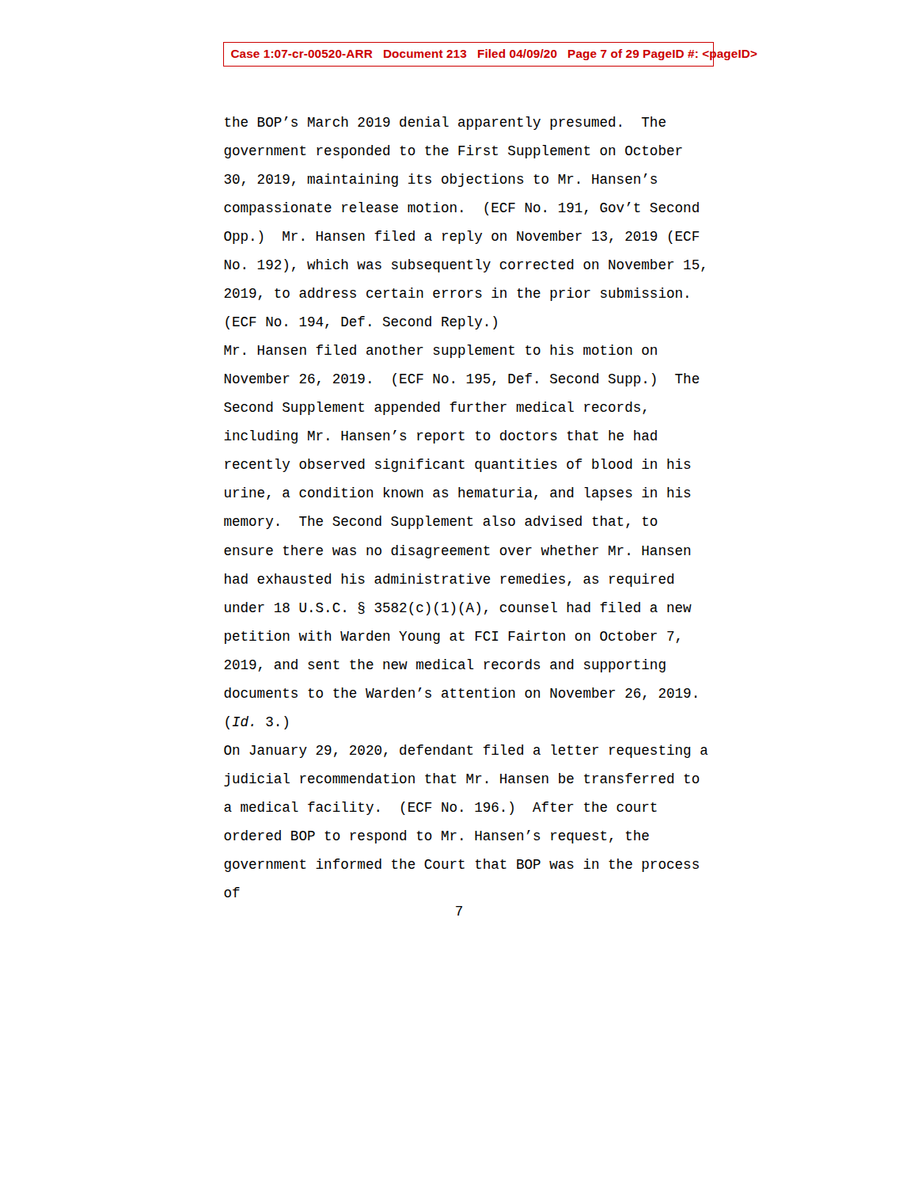Case 1:07-cr-00520-ARR Document 213 Filed 04/09/20 Page 7 of 29 PageID #: <pageID>
the BOP’s March 2019 denial apparently presumed. The government responded to the First Supplement on October 30, 2019, maintaining its objections to Mr. Hansen’s compassionate release motion. (ECF No. 191, Gov’t Second Opp.) Mr. Hansen filed a reply on November 13, 2019 (ECF No. 192), which was subsequently corrected on November 15, 2019, to address certain errors in the prior submission. (ECF No. 194, Def. Second Reply.)
Mr. Hansen filed another supplement to his motion on November 26, 2019. (ECF No. 195, Def. Second Supp.) The Second Supplement appended further medical records, including Mr. Hansen’s report to doctors that he had recently observed significant quantities of blood in his urine, a condition known as hematuria, and lapses in his memory. The Second Supplement also advised that, to ensure there was no disagreement over whether Mr. Hansen had exhausted his administrative remedies, as required under 18 U.S.C. § 3582(c)(1)(A), counsel had filed a new petition with Warden Young at FCI Fairton on October 7, 2019, and sent the new medical records and supporting documents to the Warden’s attention on November 26, 2019. (Id. 3.)
On January 29, 2020, defendant filed a letter requesting a judicial recommendation that Mr. Hansen be transferred to a medical facility. (ECF No. 196.) After the court ordered BOP to respond to Mr. Hansen’s request, the government informed the Court that BOP was in the process of
7